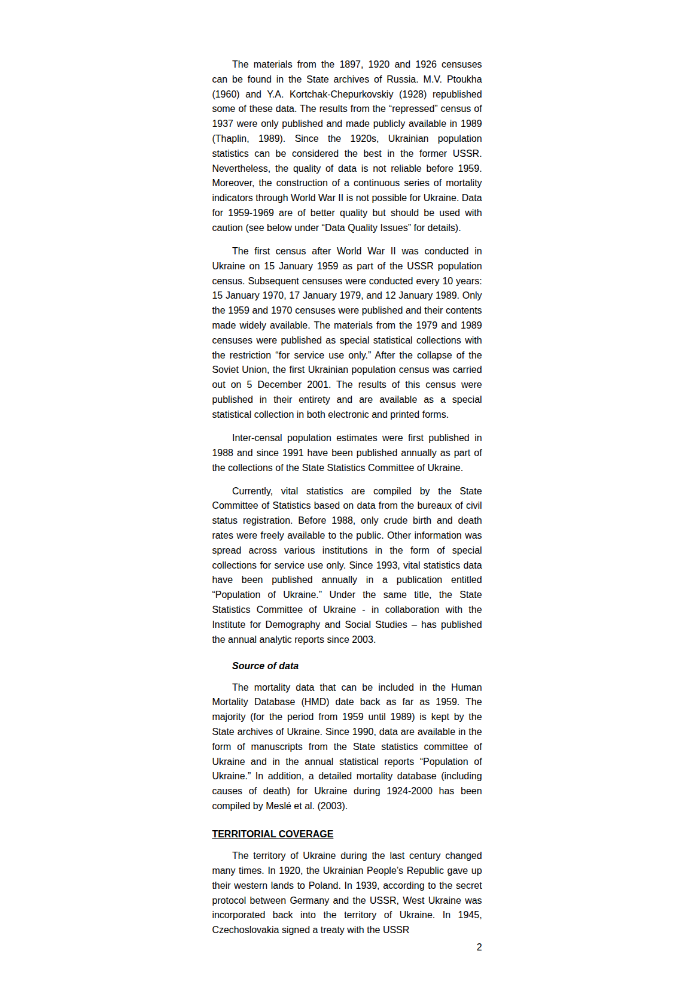The materials from the 1897, 1920 and 1926 censuses can be found in the State archives of Russia. M.V. Ptoukha (1960) and Y.A. Kortchak-Chepurkovskiy (1928) republished some of these data. The results from the “repressed” census of 1937 were only published and made publicly available in 1989 (Thaplin, 1989). Since the 1920s, Ukrainian population statistics can be considered the best in the former USSR. Nevertheless, the quality of data is not reliable before 1959. Moreover, the construction of a continuous series of mortality indicators through World War II is not possible for Ukraine. Data for 1959-1969 are of better quality but should be used with caution (see below under “Data Quality Issues” for details).
The first census after World War II was conducted in Ukraine on 15 January 1959 as part of the USSR population census. Subsequent censuses were conducted every 10 years: 15 January 1970, 17 January 1979, and 12 January 1989. Only the 1959 and 1970 censuses were published and their contents made widely available. The materials from the 1979 and 1989 censuses were published as special statistical collections with the restriction “for service use only.” After the collapse of the Soviet Union, the first Ukrainian population census was carried out on 5 December 2001. The results of this census were published in their entirety and are available as a special statistical collection in both electronic and printed forms.
Inter-censal population estimates were first published in 1988 and since 1991 have been published annually as part of the collections of the State Statistics Committee of Ukraine.
Currently, vital statistics are compiled by the State Committee of Statistics based on data from the bureaux of civil status registration. Before 1988, only crude birth and death rates were freely available to the public. Other information was spread across various institutions in the form of special collections for service use only. Since 1993, vital statistics data have been published annually in a publication entitled “Population of Ukraine.” Under the same title, the State Statistics Committee of Ukraine - in collaboration with the Institute for Demography and Social Studies – has published the annual analytic reports since 2003.
Source of data
The mortality data that can be included in the Human Mortality Database (HMD) date back as far as 1959. The majority (for the period from 1959 until 1989) is kept by the State archives of Ukraine. Since 1990, data are available in the form of manuscripts from the State statistics committee of Ukraine and in the annual statistical reports “Population of Ukraine.” In addition, a detailed mortality database (including causes of death) for Ukraine during 1924-2000 has been compiled by Meslé et al. (2003).
Territorial coverage
The territory of Ukraine during the last century changed many times. In 1920, the Ukrainian People’s Republic gave up their western lands to Poland. In 1939, according to the secret protocol between Germany and the USSR, West Ukraine was incorporated back into the territory of Ukraine. In 1945, Czechoslovakia signed a treaty with the USSR
2